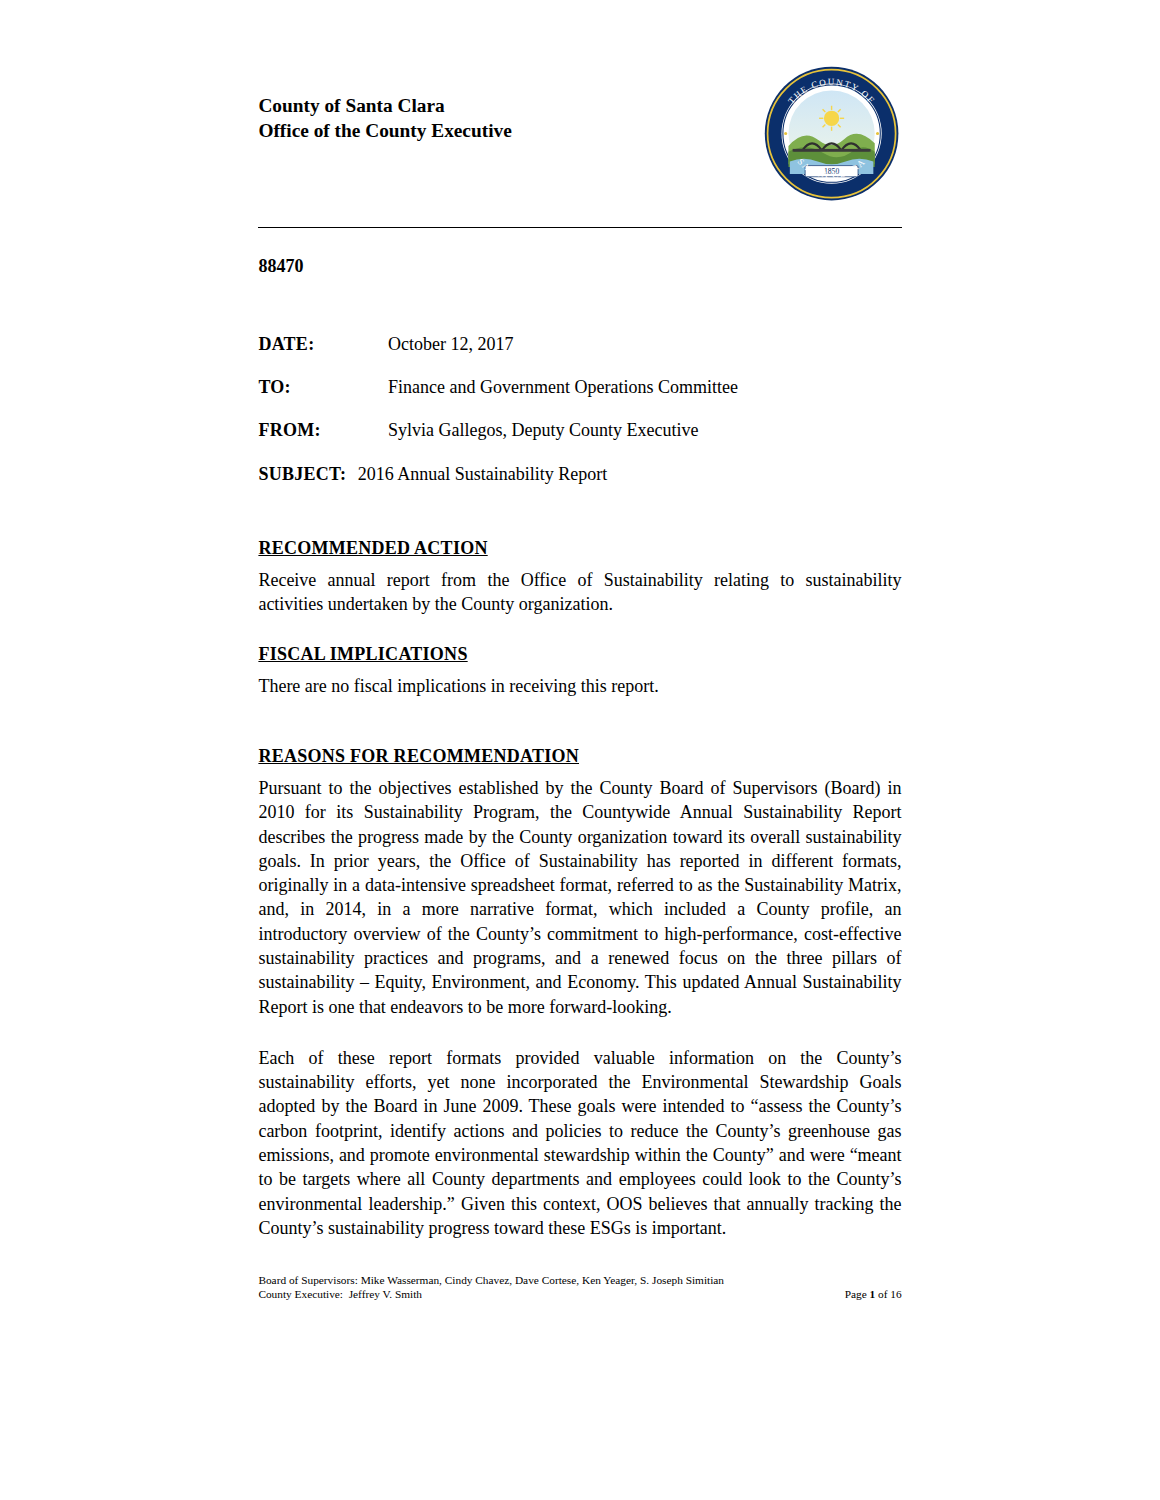County of Santa Clara
Office of the County Executive
1850 THE COUNTY OF SANTA CLARA
88470
DATE:
October 12, 2017
TO:
Finance and Government Operations Committee
FROM:
Sylvia Gallegos, Deputy County Executive
SUBJECT: 2016 Annual Sustainability Report
RECOMMENDED ACTION
Receive annual report from the Office of Sustainability relating to sustainability activities undertaken by the County organization.
FISCAL IMPLICATIONS
There are no fiscal implications in receiving this report.
REASONS FOR RECOMMENDATION
Pursuant to the objectives established by the County Board of Supervisors (Board) in 2010 for its Sustainability Program, the Countywide Annual Sustainability Report describes the progress made by the County organization toward its overall sustainability goals. In prior years, the Office of Sustainability has reported in different formats, originally in a data-intensive spreadsheet format, referred to as the Sustainability Matrix, and, in 2014, in a more narrative format, which included a County profile, an introductory overview of the County’s commitment to high-performance, cost-effective sustainability practices and programs, and a renewed focus on the three pillars of sustainability – Equity, Environment, and Economy. This updated Annual Sustainability Report is one that endeavors to be more forward-looking.
Each of these report formats provided valuable information on the County’s sustainability efforts, yet none incorporated the Environmental Stewardship Goals adopted by the Board in June 2009. These goals were intended to “assess the County’s carbon footprint, identify actions and policies to reduce the County’s greenhouse gas emissions, and promote environmental stewardship within the County” and were “meant to be targets where all County departments and employees could look to the County’s environmental leadership.” Given this context, OOS believes that annually tracking the County’s sustainability progress toward these ESGs is important.
Board of Supervisors: Mike Wasserman, Cindy Chavez, Dave Cortese, Ken Yeager, S. Joseph Simitian
County Executive: Jeffrey V. Smith
Page 1 of 16